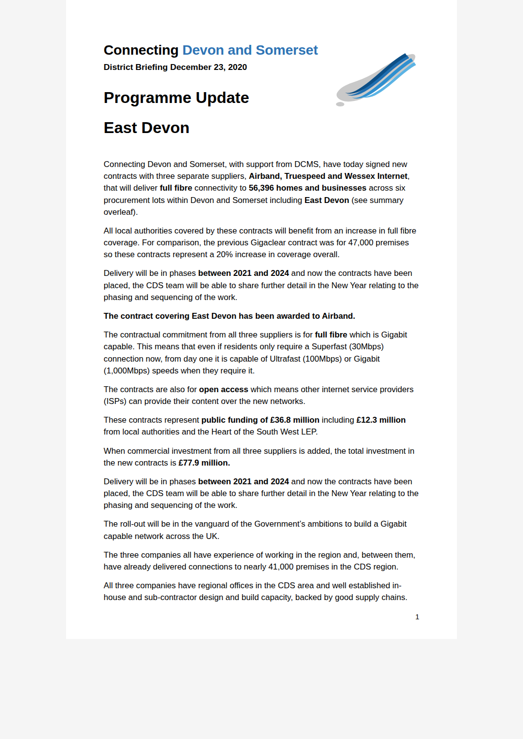Connecting Devon and Somerset
District Briefing December 23, 2020
Programme Update
East Devon
Connecting Devon and Somerset, with support from DCMS, have today signed new contracts with three separate suppliers, Airband, Truespeed and Wessex Internet, that will deliver full fibre connectivity to 56,396 homes and businesses across six procurement lots within Devon and Somerset including East Devon (see summary overleaf).
All local authorities covered by these contracts will benefit from an increase in full fibre coverage. For comparison, the previous Gigaclear contract was for 47,000 premises so these contracts represent a 20% increase in coverage overall.
Delivery will be in phases between 2021 and 2024 and now the contracts have been placed, the CDS team will be able to share further detail in the New Year relating to the phasing and sequencing of the work.
The contract covering East Devon has been awarded to Airband.
The contractual commitment from all three suppliers is for full fibre which is Gigabit capable. This means that even if residents only require a Superfast (30Mbps) connection now, from day one it is capable of Ultrafast (100Mbps) or Gigabit (1,000Mbps) speeds when they require it.
The contracts are also for open access which means other internet service providers (ISPs) can provide their content over the new networks.
These contracts represent public funding of £36.8 million including £12.3 million from local authorities and the Heart of the South West LEP.
When commercial investment from all three suppliers is added, the total investment in the new contracts is £77.9 million.
Delivery will be in phases between 2021 and 2024 and now the contracts have been placed, the CDS team will be able to share further detail in the New Year relating to the phasing and sequencing of the work.
The roll-out will be in the vanguard of the Government’s ambitions to build a Gigabit capable network across the UK.
The three companies all have experience of working in the region and, between them, have already delivered connections to nearly 41,000 premises in the CDS region.
All three companies have regional offices in the CDS area and well established in-house and sub-contractor design and build capacity, backed by good supply chains.
1